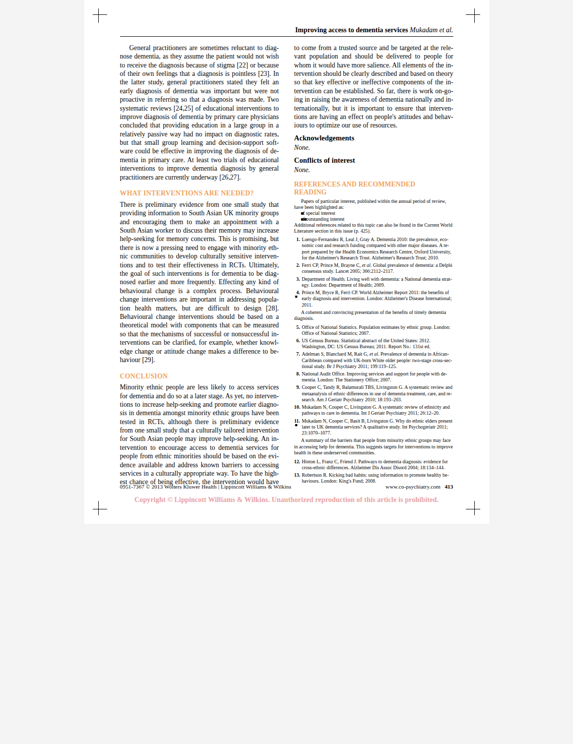Improving access to dementia services Mukadam et al.
General practitioners are sometimes reluctant to diagnose dementia, as they assume the patient would not wish to receive the diagnosis because of stigma [22] or because of their own feelings that a diagnosis is pointless [23]. In the latter study, general practitioners stated they felt an early diagnosis of dementia was important but were not proactive in referring so that a diagnosis was made. Two systematic reviews [24,25] of educational interventions to improve diagnosis of dementia by primary care physicians concluded that providing education in a large group in a relatively passive way had no impact on diagnostic rates, but that small group learning and decision-support software could be effective in improving the diagnosis of dementia in primary care. At least two trials of educational interventions to improve dementia diagnosis by general practitioners are currently underway [26,27].
What interventions are needed?
There is preliminary evidence from one small study that providing information to South Asian UK minority groups and encouraging them to make an appointment with a South Asian worker to discuss their memory may increase help-seeking for memory concerns. This is promising, but there is now a pressing need to engage with minority ethnic communities to develop culturally sensitive interventions and to test their effectiveness in RCTs. Ultimately, the goal of such interventions is for dementia to be diagnosed earlier and more frequently. Effecting any kind of behavioural change is a complex process. Behavioural change interventions are important in addressing population health matters, but are difficult to design [28]. Behavioural change interventions should be based on a theoretical model with components that can be measured so that the mechanisms of successful or nonsuccessful interventions can be clarified, for example, whether knowledge change or attitude change makes a difference to behaviour [29].
Conclusion
Minority ethnic people are less likely to access services for dementia and do so at a later stage. As yet, no interventions to increase help-seeking and promote earlier diagnosis in dementia amongst minority ethnic groups have been tested in RCTs, although there is preliminary evidence from one small study that a culturally tailored intervention for South Asian people may improve help-seeking. An intervention to encourage access to dementia services for people from ethnic minorities should be based on the evidence available and address known barriers to accessing services in a culturally appropriate way. To have the highest chance of being effective, the intervention would have to come from a trusted source and be targeted at the relevant population and should be delivered to people for whom it would have more salience. All elements of the intervention should be clearly described and based on theory so that key effective or ineffective components of the intervention can be established. So far, there is work on-going in raising the awareness of dementia nationally and internationally, but it is important to ensure that interventions are having an effect on people's attitudes and behaviours to optimize our use of resources.
Acknowledgements
None.
Conflicts of interest
None.
References and recommended
reading
Papers of particular interest, published within the annual period of review, have been highlighted as:
■ of special interest
■■ of outstanding interest
Additional references related to this topic can also be found in the Current World Literature section in this issue (p. 425).
1. Luengo-Fernandez R, Leal J, Gray A. Dementia 2010: the prevalence, economic cost and research funding compared with other major diseases. A report prepared by the Health Economics Research Centre, Oxford University, for the Alzheimer's Research Trust. Alzheimer's Research Trust; 2010.
2. Ferri CP, Prince M, Brayne C, et al. Global prevalence of dementia: a Delphi consensus study. Lancet 2005; 366:2112–2117.
3. Department of Health. Living well with dementia: a National dementia strategy. London: Department of Health; 2009.
4.■ Prince M, Bryce R, Ferri CP. World Alzheimer Report 2011: the benefits of early diagnosis and intervention. London: Alzheimer's Disease International; 2011.
A coherent and convincing presentation of the benefits of timely dementia diagnosis.
5. Office of National Statistics. Population estimates by ethnic group. London: Office of National Statistics; 2007.
6. US Census Bureau. Statistical abstract of the United States: 2012. Washington, DC: US Census Bureau; 2011. Report No.: 131st ed.
7. Adelman S, Blanchard M, Rait G, et al. Prevalence of dementia in African-Caribbean compared with UK-born White older people: two-stage cross-sectional study. Br J Psychiatry 2011; 199:119–125.
8. National Audit Office. Improving services and support for people with dementia. London: The Stationery Office; 2007.
9. Cooper C, Tandy R, Balamurali TBS, Livingston G. A systematic review and metaanalysis of ethnic differences in use of dementia treatment, care, and research. Am J Geriatr Psychiatry 2010; 18:193–203.
10. Mukadam N, Cooper C, Livingston G. A systematic review of ethnicity and pathways to care in dementia. Int J Geriatr Psychiatry 2011; 26:12–20.
11.■ Mukadam N, Cooper C, Basit B, Livingston G. Why do ethnic elders present later to UK dementia services? A qualitative study. Int Psychogeriatr 2011; 23:1070–1077.
A summary of the barriers that people from minority ethnic groups may face in accessing help for dementia. This suggests targets for interventions to improve health in these underserved communities.
12. Hinton L, Franz C, Friend J. Pathways to dementia diagnosis: evidence for cross-ethnic differences. Alzheimer Dis Assoc Disord 2004; 18:134–144.
13. Robertson R. Kicking bad habits: using information to promote healthy behaviours. London: King's Fund; 2008.
0951-7367 © 2013 Wolters Kluwer Health | Lippincott Williams & Wilkins
www.co-psychiatry.com 413
Copyright © Lippincott Williams & Wilkins. Unauthorized reproduction of this article is prohibited.